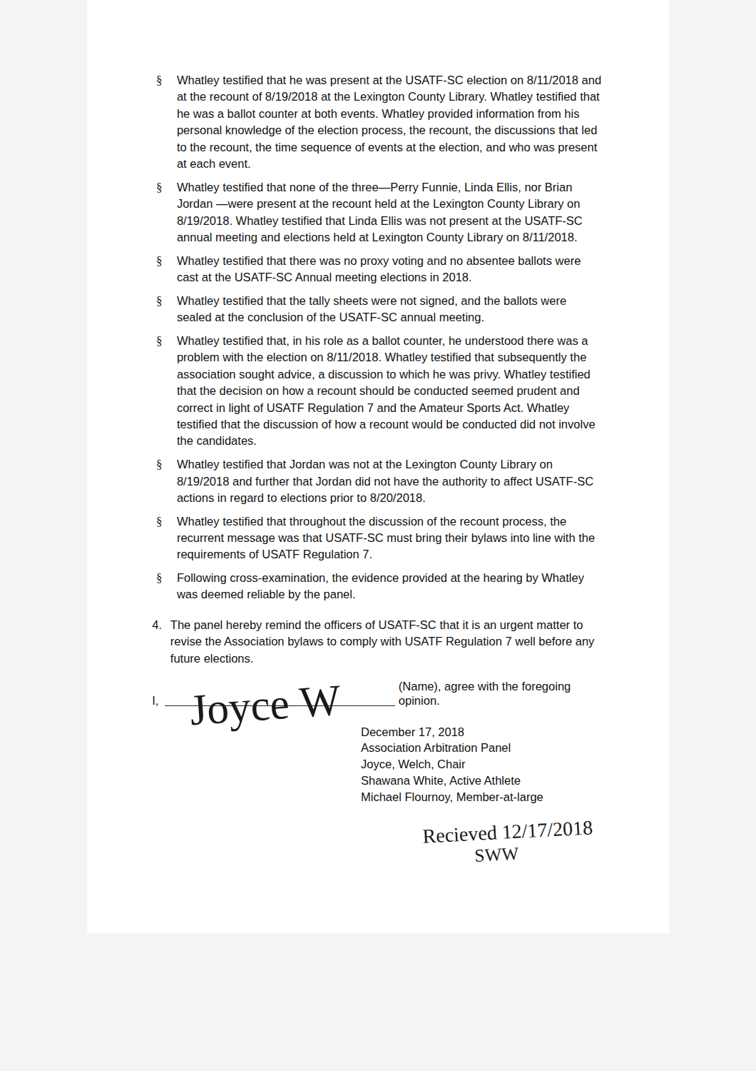Whatley testified that he was present at the USATF-SC election on 8/11/2018 and at the recount of 8/19/2018 at the Lexington County Library. Whatley testified that he was a ballot counter at both events. Whatley provided information from his personal knowledge of the election process, the recount, the discussions that led to the recount, the time sequence of events at the election, and who was present at each event.
Whatley testified that none of the three—Perry Funnie, Linda Ellis, nor Brian Jordan —were present at the recount held at the Lexington County Library on 8/19/2018. Whatley testified that Linda Ellis was not present at the USATF-SC annual meeting and elections held at Lexington County Library on 8/11/2018.
Whatley testified that there was no proxy voting and no absentee ballots were cast at the USATF-SC Annual meeting elections in 2018.
Whatley testified that the tally sheets were not signed, and the ballots were sealed at the conclusion of the USATF-SC annual meeting.
Whatley testified that, in his role as a ballot counter, he understood there was a problem with the election on 8/11/2018. Whatley testified that subsequently the association sought advice, a discussion to which he was privy. Whatley testified that the decision on how a recount should be conducted seemed prudent and correct in light of USATF Regulation 7 and the Amateur Sports Act. Whatley testified that the discussion of how a recount would be conducted did not involve the candidates.
Whatley testified that Jordan was not at the Lexington County Library on 8/19/2018 and further that Jordan did not have the authority to affect USATF-SC actions in regard to elections prior to 8/20/2018.
Whatley testified that throughout the discussion of the recount process, the recurrent message was that USATF-SC must bring their bylaws into line with the requirements of USATF Regulation 7.
Following cross-examination, the evidence provided at the hearing by Whatley was deemed reliable by the panel.
4.
The panel hereby remind the officers of USATF-SC that it is an urgent matter to revise the Association bylaws to comply with USATF Regulation 7 well before any future elections.
I, Joyce W (Name), agree with the foregoing opinion.
December 17, 2018
Association Arbitration Panel
Joyce, Welch, Chair
Shawana White, Active Athlete
Michael Flournoy, Member-at-large
Recieved 12/17/2018 SWW